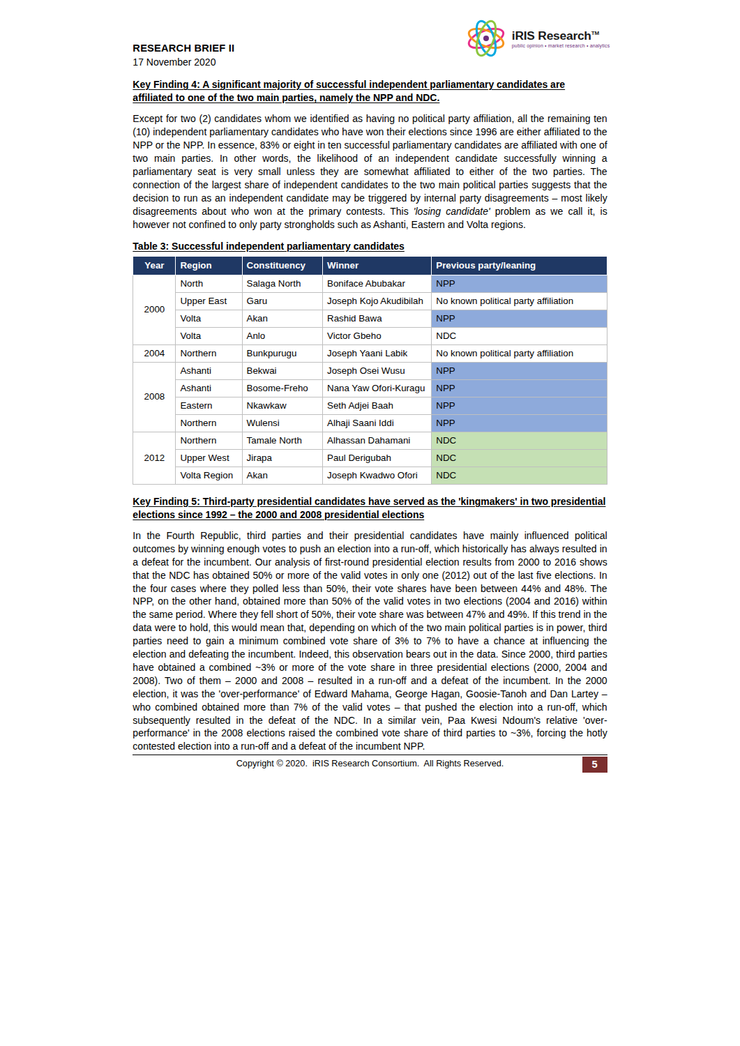iRIS ResearchTM
public opinion • market research • analytics
RESEARCH BRIEF II
17 November 2020
Key Finding 4: A significant majority of successful independent parliamentary candidates are affiliated to one of the two main parties, namely the NPP and NDC.
Except for two (2) candidates whom we identified as having no political party affiliation, all the remaining ten (10) independent parliamentary candidates who have won their elections since 1996 are either affiliated to the NPP or the NPP. In essence, 83% or eight in ten successful parliamentary candidates are affiliated with one of two main parties. In other words, the likelihood of an independent candidate successfully winning a parliamentary seat is very small unless they are somewhat affiliated to either of the two parties. The connection of the largest share of independent candidates to the two main political parties suggests that the decision to run as an independent candidate may be triggered by internal party disagreements – most likely disagreements about who won at the primary contests. This 'losing candidate' problem as we call it, is however not confined to only party strongholds such as Ashanti, Eastern and Volta regions.
Table 3: Successful independent parliamentary candidates
| Year | Region | Constituency | Winner | Previous party/leaning |
| --- | --- | --- | --- | --- |
| 2000 | North | Salaga North | Boniface Abubakar | NPP |
| Upper East | Garu | Joseph Kojo Akudibilah | No known political party affiliation |
| Volta | Akan | Rashid Bawa | NPP |
| Volta | Anlo | Victor Gbeho | NDC |
| 2004 | Northern | Bunkpurugu | Joseph Yaani Labik | No known political party affiliation |
| 2008 | Ashanti | Bekwai | Joseph Osei Wusu | NPP |
| Ashanti | Bosome-Freho | Nana Yaw Ofori-Kuragu | NPP |
| Eastern | Nkawkaw | Seth Adjei Baah | NPP |
| Northern | Wulensi | Alhaji Saani Iddi | NPP |
| 2012 | Northern | Tamale North | Alhassan Dahamani | NDC |
| Upper West | Jirapa | Paul Derigubah | NDC |
| Volta Region | Akan | Joseph Kwadwo Ofori | NDC |
Key Finding 5: Third-party presidential candidates have served as the 'kingmakers' in two presidential elections since 1992 – the 2000 and 2008 presidential elections
In the Fourth Republic, third parties and their presidential candidates have mainly influenced political outcomes by winning enough votes to push an election into a run-off, which historically has always resulted in a defeat for the incumbent. Our analysis of first-round presidential election results from 2000 to 2016 shows that the NDC has obtained 50% or more of the valid votes in only one (2012) out of the last five elections. In the four cases where they polled less than 50%, their vote shares have been between 44% and 48%. The NPP, on the other hand, obtained more than 50% of the valid votes in two elections (2004 and 2016) within the same period. Where they fell short of 50%, their vote share was between 47% and 49%. If this trend in the data were to hold, this would mean that, depending on which of the two main political parties is in power, third parties need to gain a minimum combined vote share of 3% to 7% to have a chance at influencing the election and defeating the incumbent. Indeed, this observation bears out in the data. Since 2000, third parties have obtained a combined ~3% or more of the vote share in three presidential elections (2000, 2004 and 2008). Two of them – 2000 and 2008 – resulted in a run-off and a defeat of the incumbent. In the 2000 election, it was the 'over-performance' of Edward Mahama, George Hagan, Goosie-Tanoh and Dan Lartey – who combined obtained more than 7% of the valid votes – that pushed the election into a run-off, which subsequently resulted in the defeat of the NDC. In a similar vein, Paa Kwesi Ndoum's relative 'over-performance' in the 2008 elections raised the combined vote share of third parties to ~3%, forcing the hotly contested election into a run-off and a defeat of the incumbent NPP.
Copyright © 2020. iRIS Research Consortium. All Rights Reserved.
5